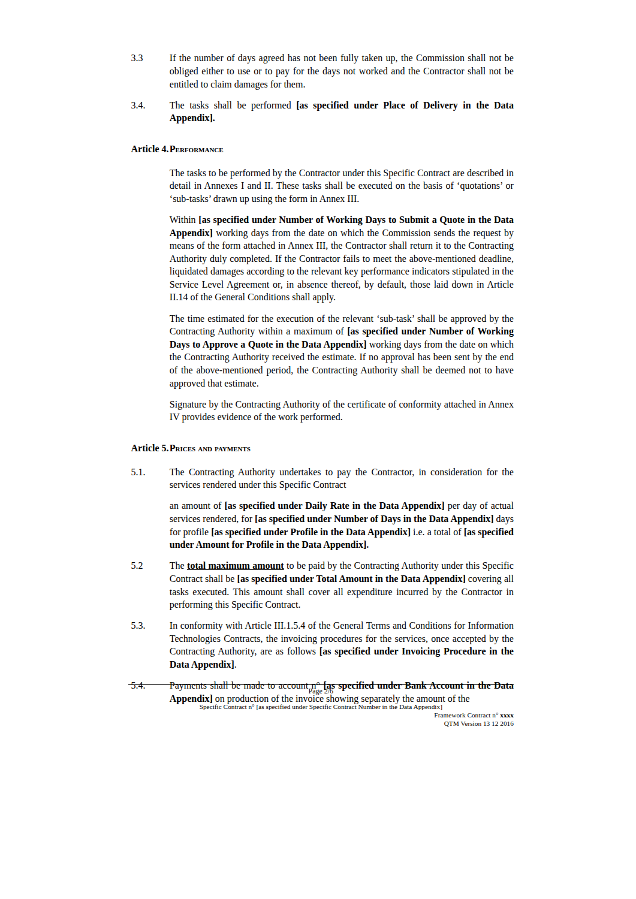3.3
If the number of days agreed has not been fully taken up, the Commission shall not be obliged either to use or to pay for the days not worked and the Contractor shall not be entitled to claim damages for them.
3.4.
The tasks shall be performed [as specified under Place of Delivery in the Data Appendix].
Article 4.
Performance
The tasks to be performed by the Contractor under this Specific Contract are described in detail in Annexes I and II. These tasks shall be executed on the basis of ‘quotations’ or ‘sub-tasks’ drawn up using the form in Annex III.
Within [as specified under Number of Working Days to Submit a Quote in the Data Appendix] working days from the date on which the Commission sends the request by means of the form attached in Annex III, the Contractor shall return it to the Contracting Authority duly completed. If the Contractor fails to meet the above-mentioned deadline, liquidated damages according to the relevant key performance indicators stipulated in the Service Level Agreement or, in absence thereof, by default, those laid down in Article II.14 of the General Conditions shall apply.
The time estimated for the execution of the relevant ‘sub-task’ shall be approved by the Contracting Authority within a maximum of [as specified under Number of Working Days to Approve a Quote in the Data Appendix] working days from the date on which the Contracting Authority received the estimate. If no approval has been sent by the end of the above-mentioned period, the Contracting Authority shall be deemed not to have approved that estimate.
Signature by the Contracting Authority of the certificate of conformity attached in Annex IV provides evidence of the work performed.
Article 5.
Prices and payments
5.1.
The Contracting Authority undertakes to pay the Contractor, in consideration for the services rendered under this Specific Contract
an amount of [as specified under Daily Rate in the Data Appendix] per day of actual services rendered, for [as specified under Number of Days in the Data Appendix] days for profile [as specified under Profile in the Data Appendix] i.e. a total of [as specified under Amount for Profile in the Data Appendix].
5.2
The total maximum amount to be paid by the Contracting Authority under this Specific Contract shall be [as specified under Total Amount in the Data Appendix] covering all tasks executed. This amount shall cover all expenditure incurred by the Contractor in performing this Specific Contract.
5.3.
In conformity with Article III.1.5.4 of the General Terms and Conditions for Information Technologies Contracts, the invoicing procedures for the services, once accepted by the Contracting Authority, are as follows [as specified under Invoicing Procedure in the Data Appendix].
5.4.
Payments shall be made to account n° [as specified under Bank Account in the Data Appendix] on production of the invoice showing separately the amount of the
Page 2/6
Specific Contract n° [as specified under Specific Contract Number in the Data Appendix]
Framework Contract n° xxxx
QTM Version 13 12 2016